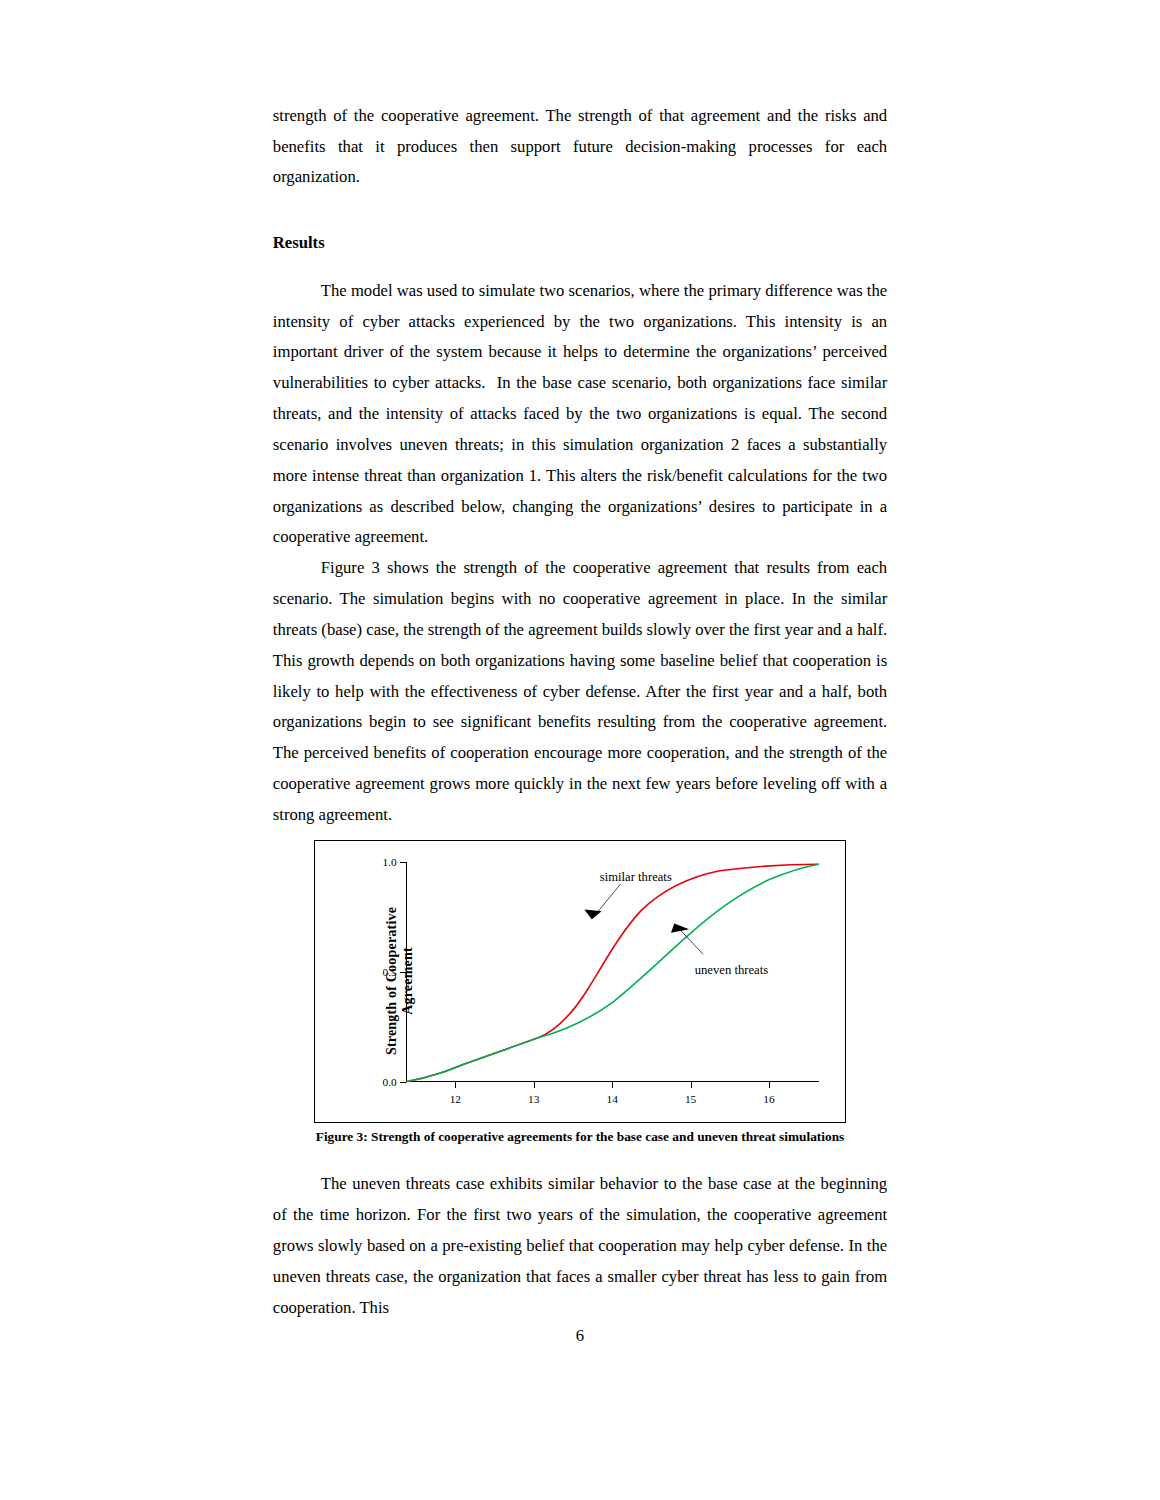strength of the cooperative agreement. The strength of that agreement and the risks and benefits that it produces then support future decision-making processes for each organization.
Results
The model was used to simulate two scenarios, where the primary difference was the intensity of cyber attacks experienced by the two organizations. This intensity is an important driver of the system because it helps to determine the organizations’ perceived vulnerabilities to cyber attacks. In the base case scenario, both organizations face similar threats, and the intensity of attacks faced by the two organizations is equal. The second scenario involves uneven threats; in this simulation organization 2 faces a substantially more intense threat than organization 1. This alters the risk/benefit calculations for the two organizations as described below, changing the organizations’ desires to participate in a cooperative agreement.
Figure 3 shows the strength of the cooperative agreement that results from each scenario. The simulation begins with no cooperative agreement in place. In the similar threats (base) case, the strength of the agreement builds slowly over the first year and a half. This growth depends on both organizations having some baseline belief that cooperation is likely to help with the effectiveness of cyber defense. After the first year and a half, both organizations begin to see significant benefits resulting from the cooperative agreement. The perceived benefits of cooperation encourage more cooperation, and the strength of the cooperative agreement grows more quickly in the next few years before leveling off with a strong agreement.
Strength of Cooperative Agreement
1.0
0.5
0.0
12
13
14
15
16
similar threats
uneven threats
Figure 3: Strength of cooperative agreements for the base case and uneven threat simulations
The uneven threats case exhibits similar behavior to the base case at the beginning of the time horizon. For the first two years of the simulation, the cooperative agreement grows slowly based on a pre-existing belief that cooperation may help cyber defense. In the uneven threats case, the organization that faces a smaller cyber threat has less to gain from cooperation. This
6